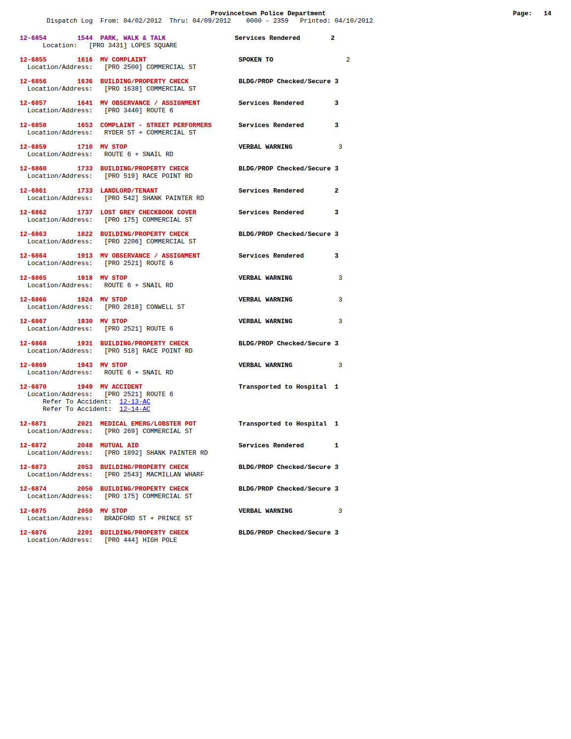Provincetown Police Department Page: 14
Dispatch Log From: 04/02/2012 Thru: 04/09/2012 0000 - 2359 Printed: 04/10/2012
12-6854 1544 PARK, WALK & TALK Services Rendered 2 Location: [PRO 3431] LOPES SQUARE
12-6855 1616 MV COMPLAINT SPOKEN TO 2 Location/Address: [PRO 2500] COMMERCIAL ST
12-6856 1636 BUILDING/PROPERTY CHECK BLDG/PROP Checked/Secure 3 Location/Address: [PRO 1638] COMMERCIAL ST
12-6857 1641 MV OBSERVANCE / ASSIGNMENT Services Rendered 3 Location/Address: [PRO 3440] ROUTE 6
12-6858 1653 COMPLAINT - STREET PERFORMERS Services Rendered 3 Location/Address: RYDER ST + COMMERCIAL ST
12-6859 1710 MV STOP VERBAL WARNING 3 Location/Address: ROUTE 6 + SNAIL RD
12-6860 1733 BUILDING/PROPERTY CHECK BLDG/PROP Checked/Secure 3 Location/Address: [PRO 519] RACE POINT RD
12-6861 1733 LANDLORD/TENANT Services Rendered 2 Location/Address: [PRO 542] SHANK PAINTER RD
12-6862 1737 LOST GREY CHECKBOOK COVER Services Rendered 3 Location/Address: [PRO 175] COMMERCIAL ST
12-6863 1822 BUILDING/PROPERTY CHECK BLDG/PROP Checked/Secure 3 Location/Address: [PRO 2206] COMMERCIAL ST
12-6864 1913 MV OBSERVANCE / ASSIGNMENT Services Rendered 3 Location/Address: [PRO 2521] ROUTE 6
12-6865 1918 MV STOP VERBAL WARNING 3 Location/Address: ROUTE 6 + SNAIL RD
12-6866 1924 MV STOP VERBAL WARNING 3 Location/Address: [PRO 2818] CONWELL ST
12-6867 1930 MV STOP VERBAL WARNING 3 Location/Address: [PRO 2521] ROUTE 6
12-6868 1931 BUILDING/PROPERTY CHECK BLDG/PROP Checked/Secure 3 Location/Address: [PRO 518] RACE POINT RD
12-6869 1943 MV STOP VERBAL WARNING 3 Location/Address: ROUTE 6 + SNAIL RD
12-6870 1949 MV ACCIDENT Transported to Hospital 1 Location/Address: [PRO 2521] ROUTE 6 Refer To Accident: 12-13-AC Refer To Accident: 12-14-AC
12-6871 2021 MEDICAL EMERG/LOBSTER POT Transported to Hospital 1 Location/Address: [PRO 269] COMMERCIAL ST
12-6872 2048 MUTUAL AID Services Rendered 1 Location/Address: [PRO 1892] SHANK PAINTER RD
12-6873 2053 BUILDING/PROPERTY CHECK BLDG/PROP Checked/Secure 3 Location/Address: [PRO 2543] MACMILLAN WHARF
12-6874 2056 BUILDING/PROPERTY CHECK BLDG/PROP Checked/Secure 3 Location/Address: [PRO 175] COMMERCIAL ST
12-6875 2059 MV STOP VERBAL WARNING 3 Location/Address: BRADFORD ST + PRINCE ST
12-6876 2201 BUILDING/PROPERTY CHECK BLDG/PROP Checked/Secure 3 Location/Address: [PRO 444] HIGH POLE